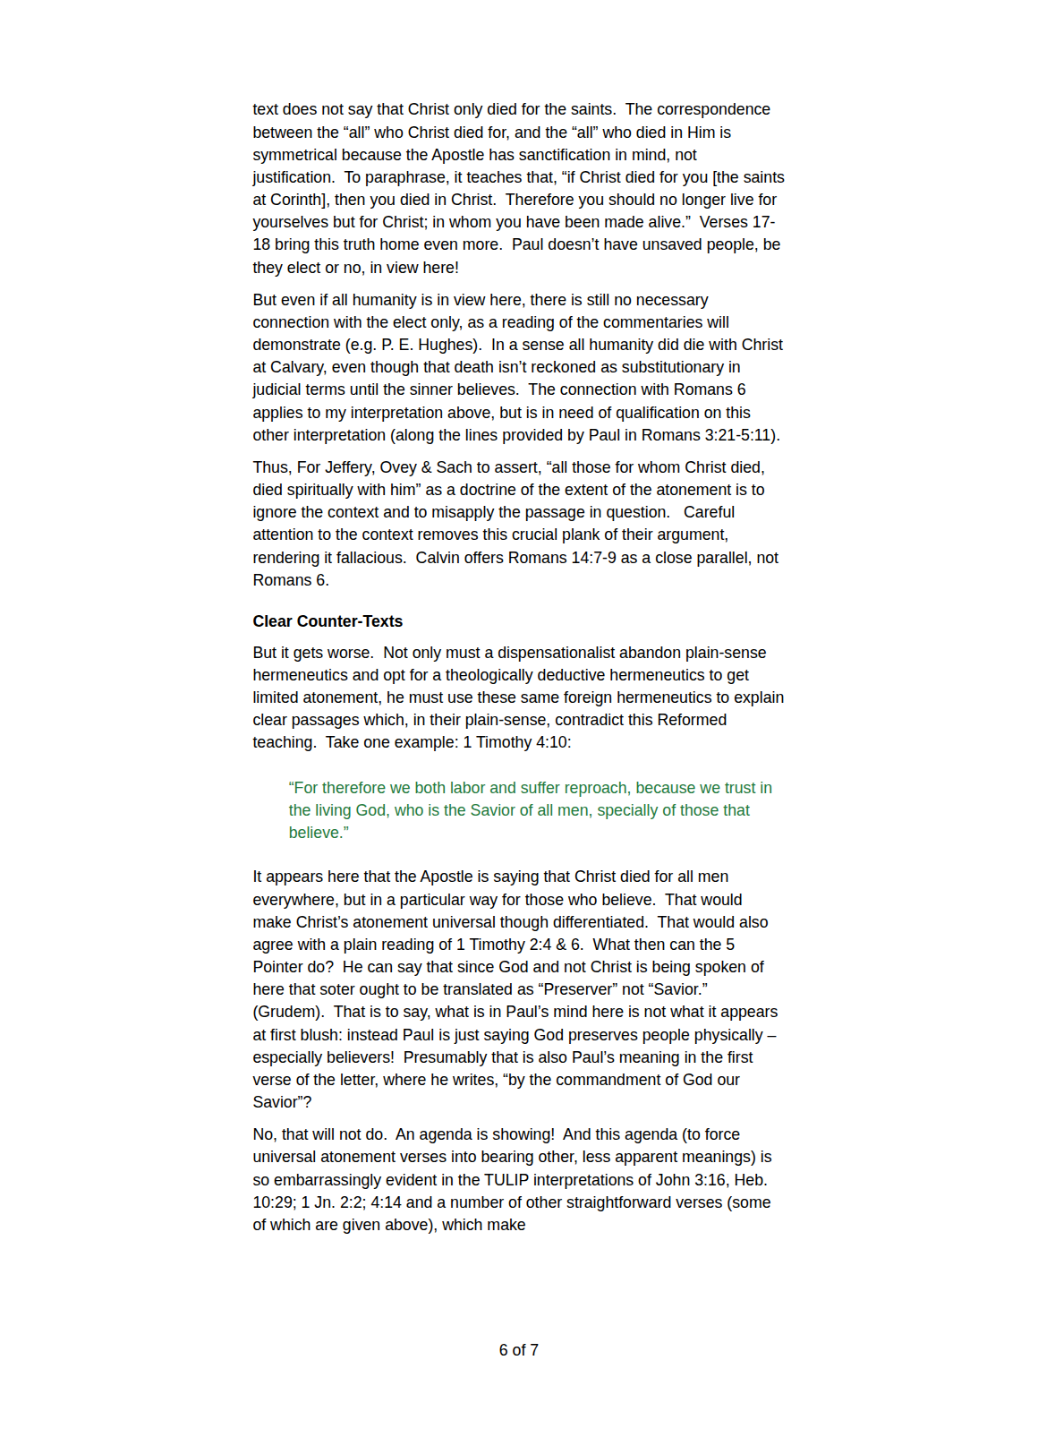text does not say that Christ only died for the saints. The correspondence between the “all” who Christ died for, and the “all” who died in Him is symmetrical because the Apostle has sanctification in mind, not justification. To paraphrase, it teaches that, “if Christ died for you [the saints at Corinth], then you died in Christ. Therefore you should no longer live for yourselves but for Christ; in whom you have been made alive.” Verses 17-18 bring this truth home even more. Paul doesn’t have unsaved people, be they elect or no, in view here!
But even if all humanity is in view here, there is still no necessary connection with the elect only, as a reading of the commentaries will demonstrate (e.g. P. E. Hughes). In a sense all humanity did die with Christ at Calvary, even though that death isn’t reckoned as substitutionary in judicial terms until the sinner believes. The connection with Romans 6 applies to my interpretation above, but is in need of qualification on this other interpretation (along the lines provided by Paul in Romans 3:21-5:11).
Thus, For Jeffery, Ovey & Sach to assert, “all those for whom Christ died, died spiritually with him” as a doctrine of the extent of the atonement is to ignore the context and to misapply the passage in question. Careful attention to the context removes this crucial plank of their argument, rendering it fallacious. Calvin offers Romans 14:7-9 as a close parallel, not Romans 6.
Clear Counter-Texts
But it gets worse. Not only must a dispensationalist abandon plain-sense hermeneutics and opt for a theologically deductive hermeneutics to get limited atonement, he must use these same foreign hermeneutics to explain clear passages which, in their plain-sense, contradict this Reformed teaching. Take one example: 1 Timothy 4:10:
“For therefore we both labor and suffer reproach, because we trust in the living God, who is the Savior of all men, specially of those that believe.”
It appears here that the Apostle is saying that Christ died for all men everywhere, but in a particular way for those who believe. That would make Christ’s atonement universal though differentiated. That would also agree with a plain reading of 1 Timothy 2:4 & 6. What then can the 5 Pointer do? He can say that since God and not Christ is being spoken of here that soter ought to be translated as “Preserver” not “Savior.” (Grudem). That is to say, what is in Paul’s mind here is not what it appears at first blush: instead Paul is just saying God preserves people physically – especially believers! Presumably that is also Paul’s meaning in the first verse of the letter, where he writes, “by the commandment of God our Savior”?
No, that will not do. An agenda is showing! And this agenda (to force universal atonement verses into bearing other, less apparent meanings) is so embarrassingly evident in the TULIP interpretations of John 3:16, Heb. 10:29; 1 Jn. 2:2; 4:14 and a number of other straightforward verses (some of which are given above), which make
6 of 7